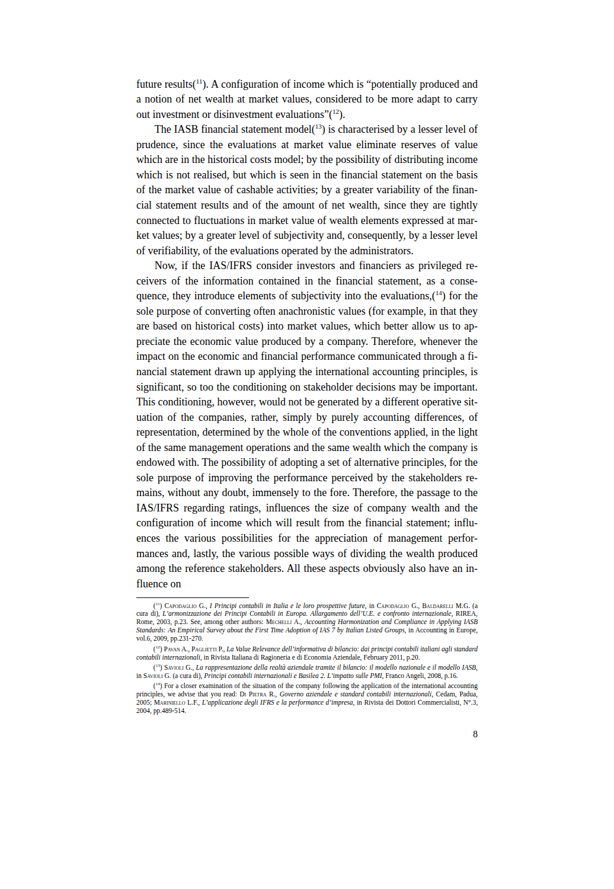future results(11). A configuration of income which is “potentially produced and a notion of net wealth at market values, considered to be more adapt to carry out investment or disinvestment evaluations”(12).
The IASB financial statement model(13) is characterised by a lesser level of prudence, since the evaluations at market value eliminate reserves of value which are in the historical costs model; by the possibility of distributing income which is not realised, but which is seen in the financial statement on the basis of the market value of cashable activities; by a greater variability of the financial statement results and of the amount of net wealth, since they are tightly connected to fluctuations in market value of wealth elements expressed at market values; by a greater level of subjectivity and, consequently, by a lesser level of verifiability, of the evaluations operated by the administrators.
Now, if the IAS/IFRS consider investors and financiers as privileged receivers of the information contained in the financial statement, as a consequence, they introduce elements of subjectivity into the evaluations,(14) for the sole purpose of converting often anachronistic values (for example, in that they are based on historical costs) into market values, which better allow us to appreciate the economic value produced by a company. Therefore, whenever the impact on the economic and financial performance communicated through a financial statement drawn up applying the international accounting principles, is significant, so too the conditioning on stakeholder decisions may be important. This conditioning, however, would not be generated by a different operative situation of the companies, rather, simply by purely accounting differences, of representation, determined by the whole of the conventions applied, in the light of the same management operations and the same wealth which the company is endowed with. The possibility of adopting a set of alternative principles, for the sole purpose of improving the performance perceived by the stakeholders remains, without any doubt, immensely to the fore. Therefore, the passage to the IAS/IFRS regarding ratings, influences the size of company wealth and the configuration of income which will result from the financial statement; influences the various possibilities for the appreciation of management performances and, lastly, the various possible ways of dividing the wealth produced among the reference stakeholders. All these aspects obviously also have an influence on
(11) Capodaglio G., I Principi contabili in Italia e le loro prospettive future, in Capodaglio G., Baldarelli M.G. (a cura di), L’armonizzazione dei Principi Contabili in Europa. Allargamento dell’U.E. e confronto internazionale, RIREA, Rome, 2003, p.23. See, among other authors: Mechelli A., Accounting Harmonization and Compliance in Applying IASB Standards: An Empirical Survey about the First Time Adoption of IAS 7 by Italian Listed Groups, in Accounting in Europe, vol.6, 2009, pp.231-270.
(12) Pavan A., Paglietti P., La Value Relevance dell’informativa di bilancio: dai principi contabili italiani agli standard contabili internazionali, in Rivista Italiana di Ragioneria e di Economia Aziendale, February 2011, p.20.
(13) Savioli G., La rappresentazione della realtà aziendale tramite il bilancio: il modello nazionale e il modello IASB, in Savioli G. (a cura di), Principi contabili internazionali e Basilea 2. L’impatto sulle PMI, Franco Angeli, 2008, p.16.
(14) For a closer examination of the situation of the company following the application of the international accounting principles, we advise that you read: Di Pietra R., Governo aziendale e standard contabili internazionali, Cedam, Padua, 2005; Mariniello L.F., L’applicazione degli IFRS e la performance d’impresa, in Rivista dei Dottori Commercialisti, N°.3, 2004, pp.489-514.
8